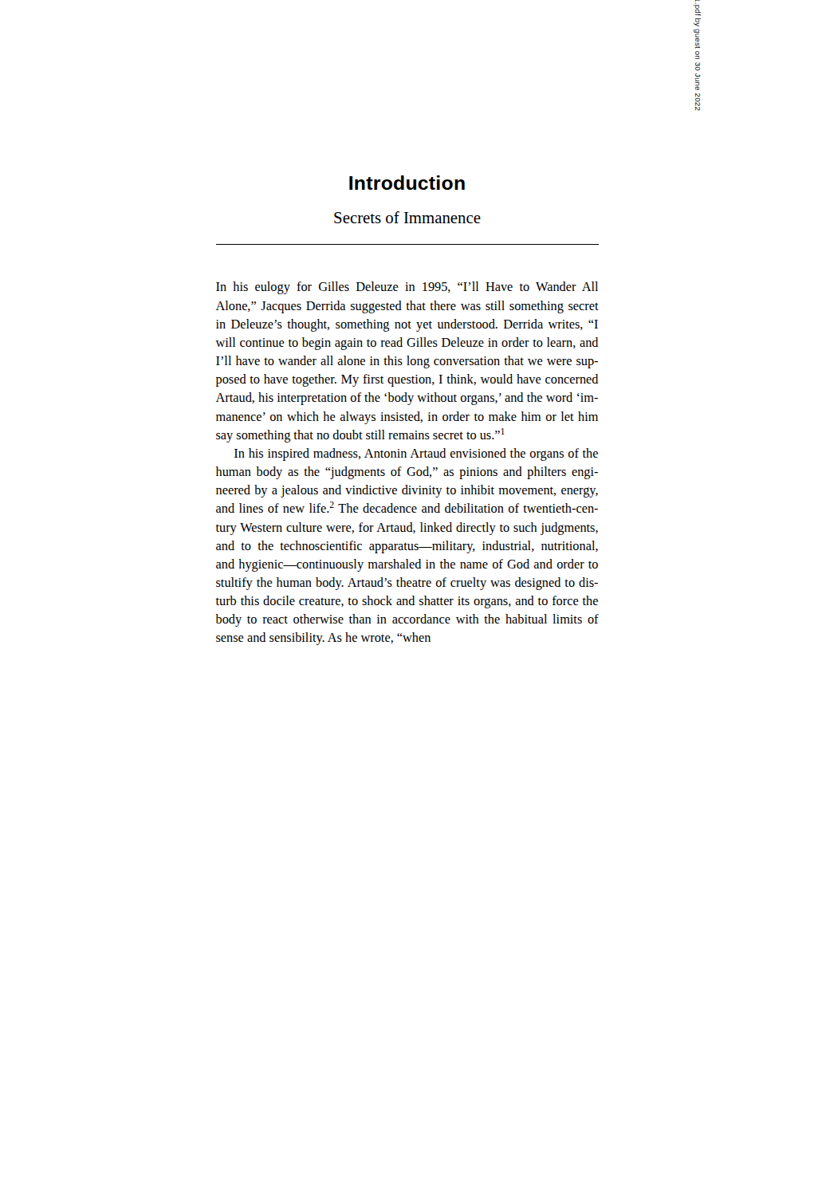Downloaded from http://read.dukeupress.edu/books/book/chapter-pdf/657608/9780822395249-001.pdf by guest on 30 June 2022
Introduction
Secrets of Immanence
In his eulogy for Gilles Deleuze in 1995, “I’ll Have to Wander All Alone,” Jacques Derrida suggested that there was still something secret in Deleuze’s thought, something not yet understood. Derrida writes, “I will continue to begin again to read Gilles Deleuze in order to learn, and I’ll have to wander all alone in this long conversation that we were supposed to have together. My first question, I think, would have concerned Artaud, his interpretation of the ‘body without organs,’ and the word ‘immanence’ on which he always insisted, in order to make him or let him say something that no doubt still remains secret to us.”1
In his inspired madness, Antonin Artaud envisioned the organs of the human body as the “judgments of God,” as pinions and philters engineered by a jealous and vindictive divinity to inhibit movement, energy, and lines of new life.2 The decadence and debilitation of twentieth-century Western culture were, for Artaud, linked directly to such judgments, and to the technoscientific apparatus—military, industrial, nutritional, and hygienic—continuously marshaled in the name of God and order to stultify the human body. Artaud’s theatre of cruelty was designed to disturb this docile creature, to shock and shatter its organs, and to force the body to react otherwise than in accordance with the habitual limits of sense and sensibility. As he wrote, “when